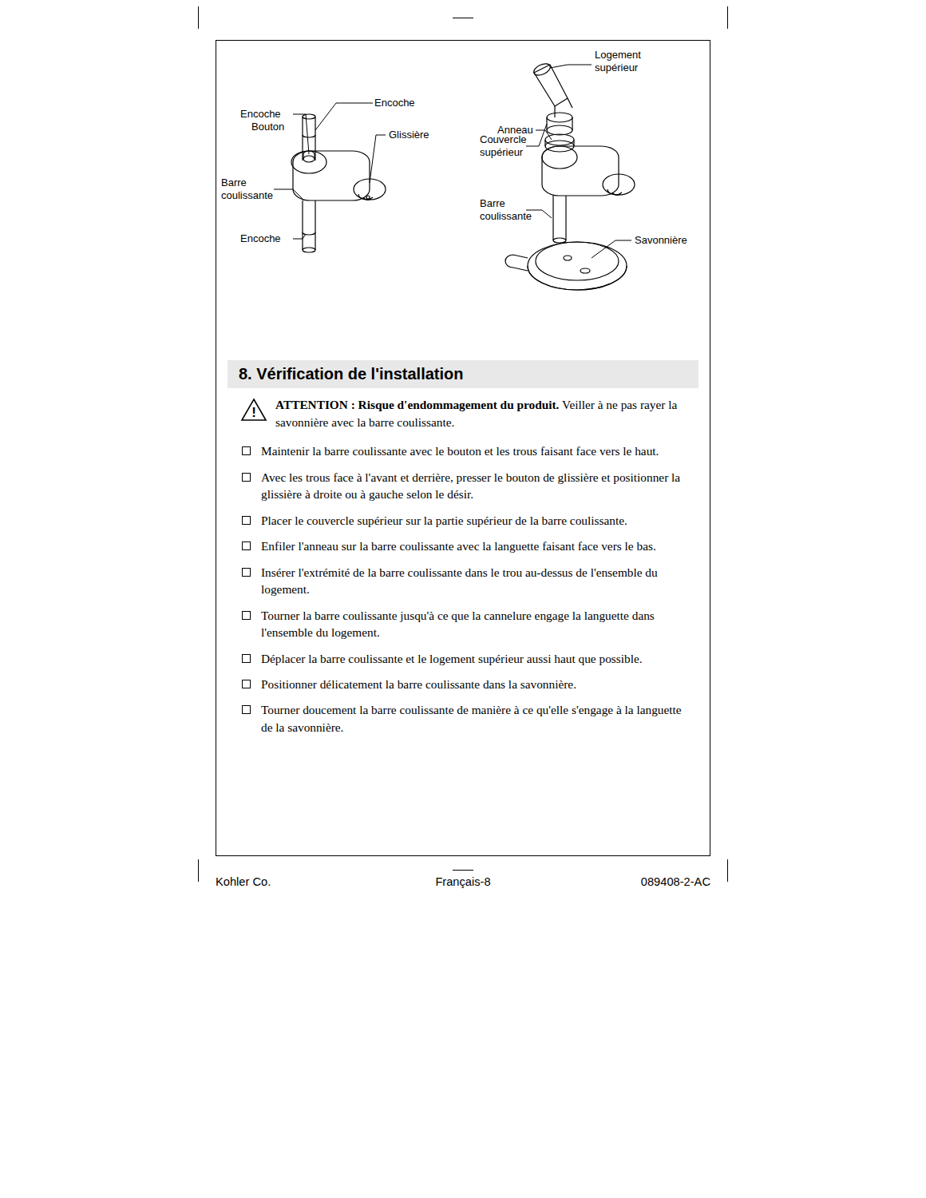Encoche Encoche Bouton Glissière Barre coulissante Encoche Logement supérieur Anneau Couvercle supérieur Barre coulissante Savonnière
8. Vérification de l'installation
!
ATTENTION : Risque d'endommagement du produit. Veiller à ne pas rayer la savonnière avec la barre coulissante.
Maintenir la barre coulissante avec le bouton et les trous faisant face vers le haut.
Avec les trous face à l'avant et derrière, presser le bouton de glissière et positionner la glissière à droite ou à gauche selon le désir.
Placer le couvercle supérieur sur la partie supérieur de la barre coulissante.
Enfiler l'anneau sur la barre coulissante avec la languette faisant face vers le bas.
Insérer l'extrémité de la barre coulissante dans le trou au-dessus de l'ensemble du logement.
Tourner la barre coulissante jusqu'à ce que la cannelure engage la languette dans l'ensemble du logement.
Déplacer la barre coulissante et le logement supérieur aussi haut que possible.
Positionner délicatement la barre coulissante dans la savonnière.
Tourner doucement la barre coulissante de manière à ce qu'elle s'engage à la languette de la savonnière.
Kohler Co.
Français-8
089408-2-AC